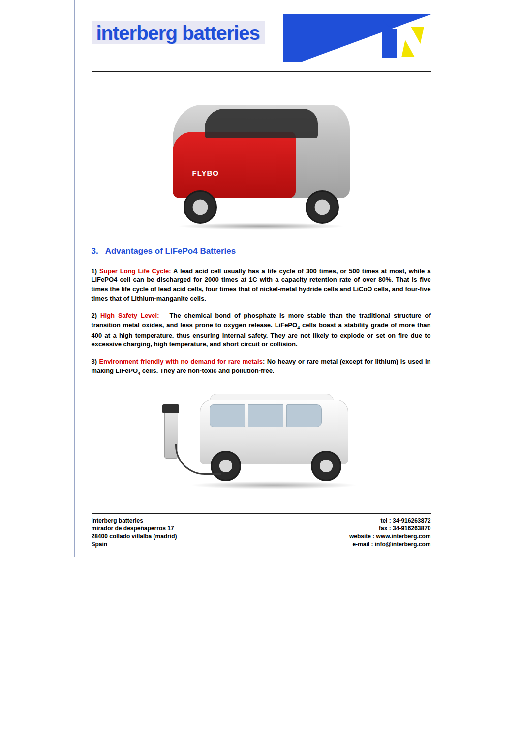interberg batteries
FLYBO
3. Advantages of LiFePo4 Batteries
1) Super Long Life Cycle: A lead acid cell usually has a life cycle of 300 times, or 500 times at most, while a LiFePO4 cell can be discharged for 2000 times at 1C with a capacity retention rate of over 80%. That is five times the life cycle of lead acid cells, four times that of nickel-metal hydride cells and LiCoO cells, and four-five times that of Lithium-manganite cells.
2) High Safety Level: The chemical bond of phosphate is more stable than the traditional structure of transition metal oxides, and less prone to oxygen release. LiFePO4 cells boast a stability grade of more than 400 at a high temperature, thus ensuring internal safety. They are not likely to explode or set on fire due to excessive charging, high temperature, and short circuit or collision.
3) Environment friendly with no demand for rare metals: No heavy or rare metal (except for lithium) is used in making LiFePO4 cells. They are non-toxic and pollution-free.
interberg batteries
mirador de despeñaperros 17
28400 collado villalba (madrid)
Spain
tel : 34-916263872
fax : 34-916263870
website : www.interberg.com
e-mail : info@interberg.com